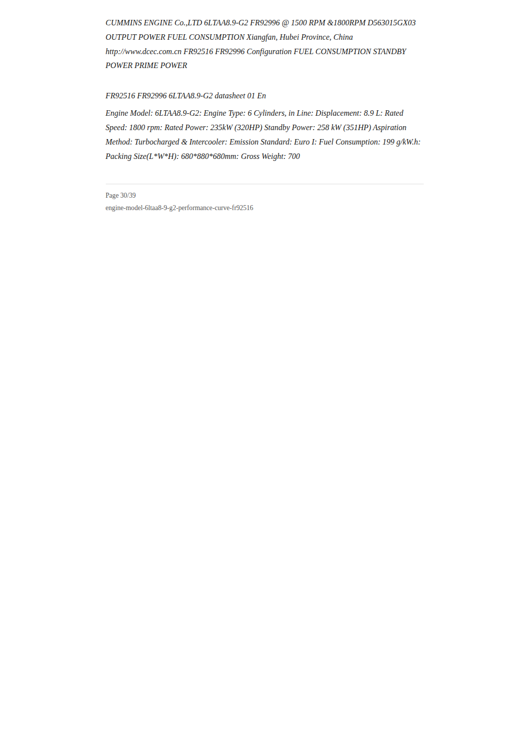CUMMINS ENGINE Co.,LTD 6LTAA8.9-G2 FR92996 @ 1500 RPM &1800RPM D563015GX03 OUTPUT POWER FUEL CONSUMPTION Xiangfan, Hubei Province, China http://www.dcec.com.cn FR92516 FR92996 Configuration FUEL CONSUMPTION STANDBY POWER PRIME POWER
FR92516 FR92996 6LTAA8.9-G2 datasheet 01 En
Engine Model: 6LTAA8.9-G2: Engine Type: 6 Cylinders, in Line: Displacement: 8.9 L: Rated Speed: 1800 rpm: Rated Power: 235kW (320HP) Standby Power: 258 kW (351HP) Aspiration Method: Turbocharged & Intercooler: Emission Standard: Euro I: Fuel Consumption: 199 g/kW.h: Packing Size(L*W*H): 680*880*680mm: Gross Weight: 700
Page 30/39
engine-model-6ltaa8-9-g2-performance-curve-fr92516